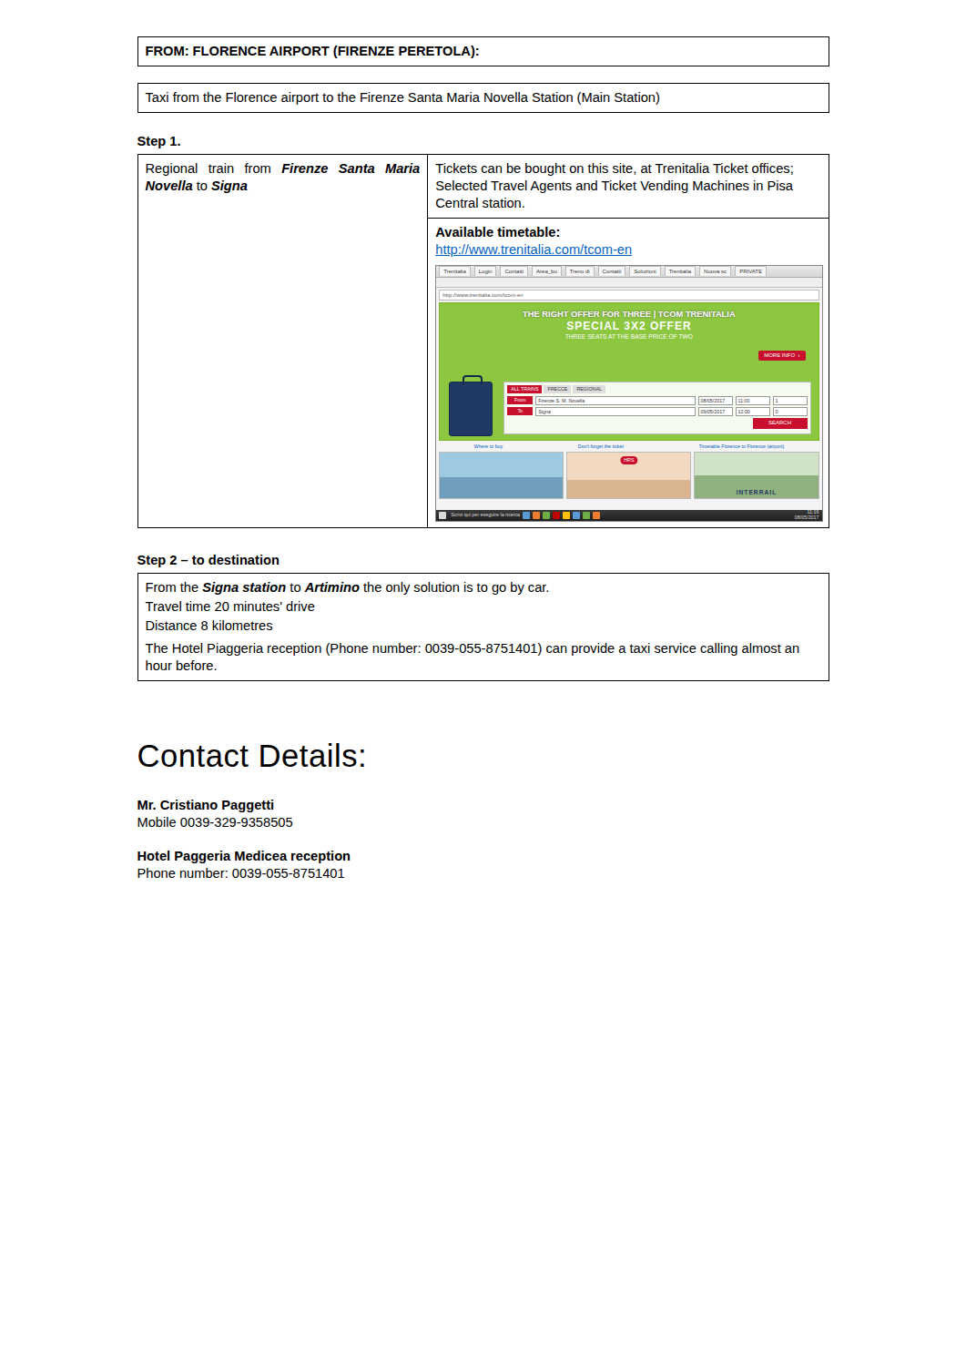FROM: FLORENCE AIRPORT (FIRENZE PERETOLA):
Taxi from the Florence airport to the Firenze Santa Maria Novella Station (Main Station)
Step 1.
| Regional train from Firenze Santa Maria Novella to Signa | Tickets can be bought on this site, at Trenitalia Ticket offices; Selected Travel Agents and Ticket Vending Machines in Pisa Central station. Available timetable: http://www.trenitalia.com/tcom-en Trenitalia Login Contatti Area_bu Treno di Contatti Soluzioni Trenitalia Nuova sc PRIVATE http://www.trenitalia.com/tcom-en THE RIGHT OFFER FOR THREE / TCOM TRENITALIA SPECIAL 3X2 OFFER THREE SEATS AT THE BASE PRICE OF TWO MORE INFO › ALL TRAINS FRECCE REGIONAL From Firenze S. M. Novella 08/05/2017 11:00 1 To Signa 09/05/2017 12:00 0 SEARCH Where to buy Don't forget the ticket Timetable Florence to Florence (airport) HRS INTERRAIL Scrivi qui per eseguire la ricerca 11:16 08/05/2017 |
Step 2 – to destination
From the Signa station to Artimino the only solution is to go by car.
Travel time 20 minutes' drive
Distance 8 kilometres
The Hotel Piaggeria reception (Phone number: 0039-055-8751401) can provide a taxi service calling almost an hour before.
Contact Details:
Mr. Cristiano Paggetti
Mobile 0039-329-9358505
Hotel Paggeria Medicea reception
Phone number: 0039-055-8751401